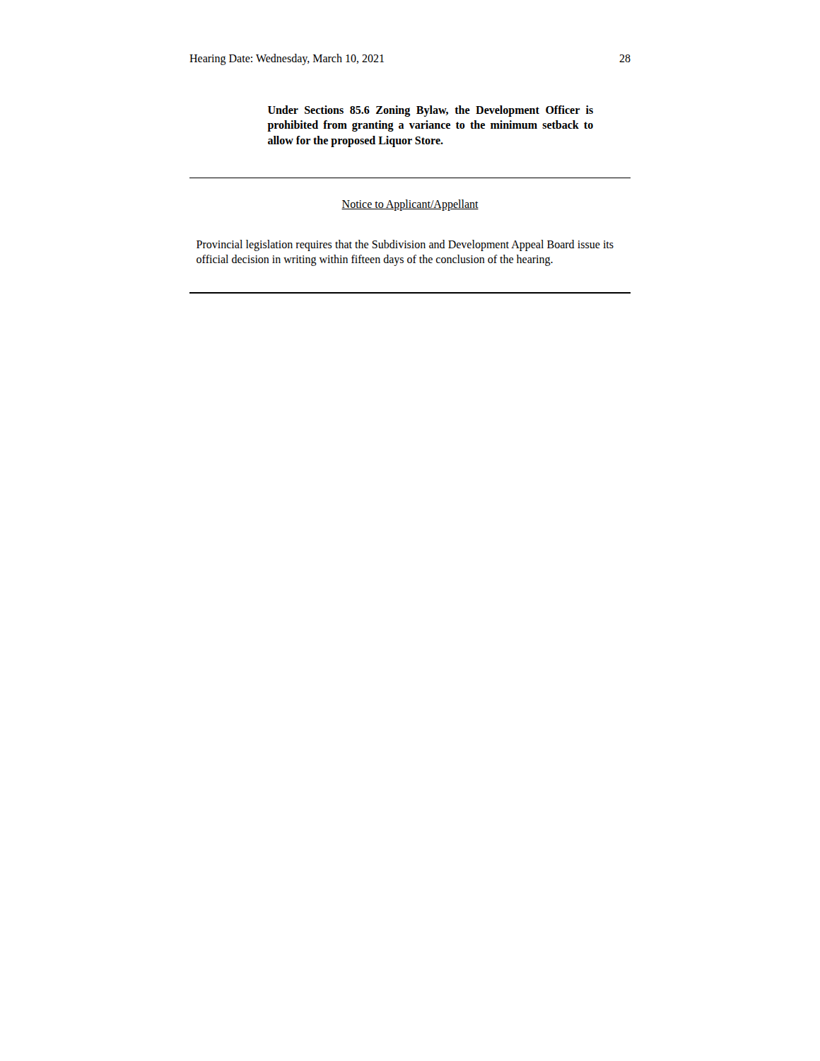Hearing Date: Wednesday, March 10, 2021
28
Under Sections 85.6 Zoning Bylaw, the Development Officer is prohibited from granting a variance to the minimum setback to allow for the proposed Liquor Store.
Notice to Applicant/Appellant
Provincial legislation requires that the Subdivision and Development Appeal Board issue its official decision in writing within fifteen days of the conclusion of the hearing.